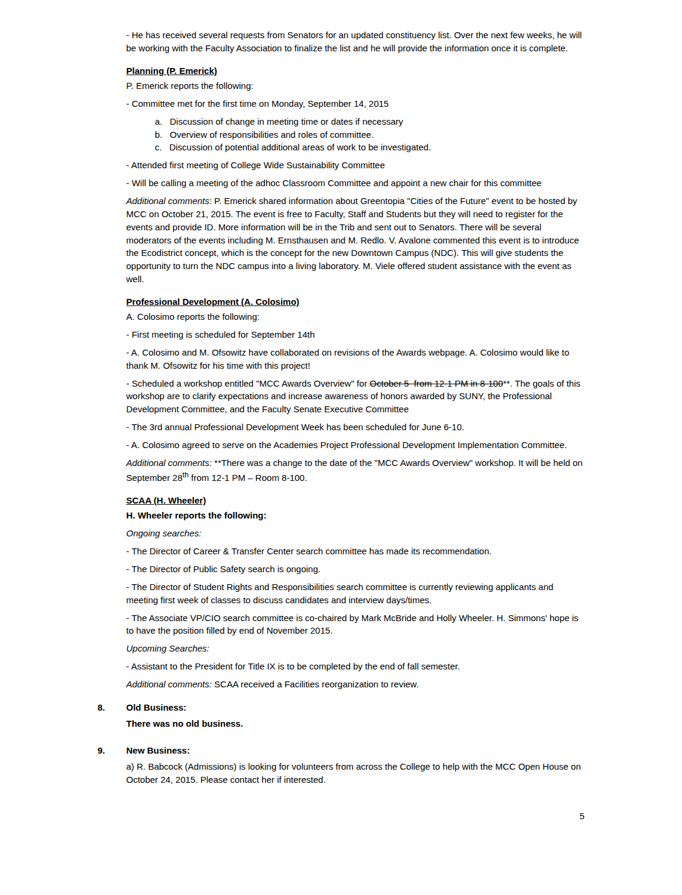- He has received several requests from Senators for an updated constituency list. Over the next few weeks, he will be working with the Faculty Association to finalize the list and he will provide the information once it is complete.
Planning (P. Emerick)
P. Emerick reports the following:
- Committee met for the first time on Monday, September 14, 2015
a. Discussion of change in meeting time or dates if necessary
b. Overview of responsibilities and roles of committee.
c. Discussion of potential additional areas of work to be investigated.
- Attended first meeting of College Wide Sustainability Committee
- Will be calling a meeting of the adhoc Classroom Committee and appoint a new chair for this committee
Additional comments: P. Emerick shared information about Greentopia "Cities of the Future" event to be hosted by MCC on October 21, 2015. The event is free to Faculty, Staff and Students but they will need to register for the events and provide ID. More information will be in the Trib and sent out to Senators. There will be several moderators of the events including M. Ernsthausen and M. Redlo. V. Avalone commented this event is to introduce the Ecodistrict concept, which is the concept for the new Downtown Campus (NDC). This will give students the opportunity to turn the NDC campus into a living laboratory. M. Viele offered student assistance with the event as well.
Professional Development (A. Colosimo)
A. Colosimo reports the following:
- First meeting is scheduled for September 14th
- A. Colosimo and M. Ofsowitz have collaborated on revisions of the Awards webpage. A. Colosimo would like to thank M. Ofsowitz for his time with this project!
- Scheduled a workshop entitled "MCC Awards Overview" for October 5 from 12-1 PM in 8-100**. The goals of this workshop are to clarify expectations and increase awareness of honors awarded by SUNY, the Professional Development Committee, and the Faculty Senate Executive Committee
- The 3rd annual Professional Development Week has been scheduled for June 6-10.
- A. Colosimo agreed to serve on the Academies Project Professional Development Implementation Committee.
Additional comments: **There was a change to the date of the "MCC Awards Overview" workshop. It will be held on September 28th from 12-1 PM – Room 8-100.
SCAA (H. Wheeler)
H. Wheeler reports the following:
Ongoing searches:
- The Director of Career & Transfer Center search committee has made its recommendation.
- The Director of Public Safety search is ongoing.
- The Director of Student Rights and Responsibilities search committee is currently reviewing applicants and meeting first week of classes to discuss candidates and interview days/times.
- The Associate VP/CIO search committee is co-chaired by Mark McBride and Holly Wheeler. H. Simmons' hope is to have the position filled by end of November 2015.
Upcoming Searches:
- Assistant to the President for Title IX is to be completed by the end of fall semester.
Additional comments: SCAA received a Facilities reorganization to review.
8.
Old Business:
There was no old business.
9.
New Business:
a) R. Babcock (Admissions) is looking for volunteers from across the College to help with the MCC Open House on October 24, 2015. Please contact her if interested.
5